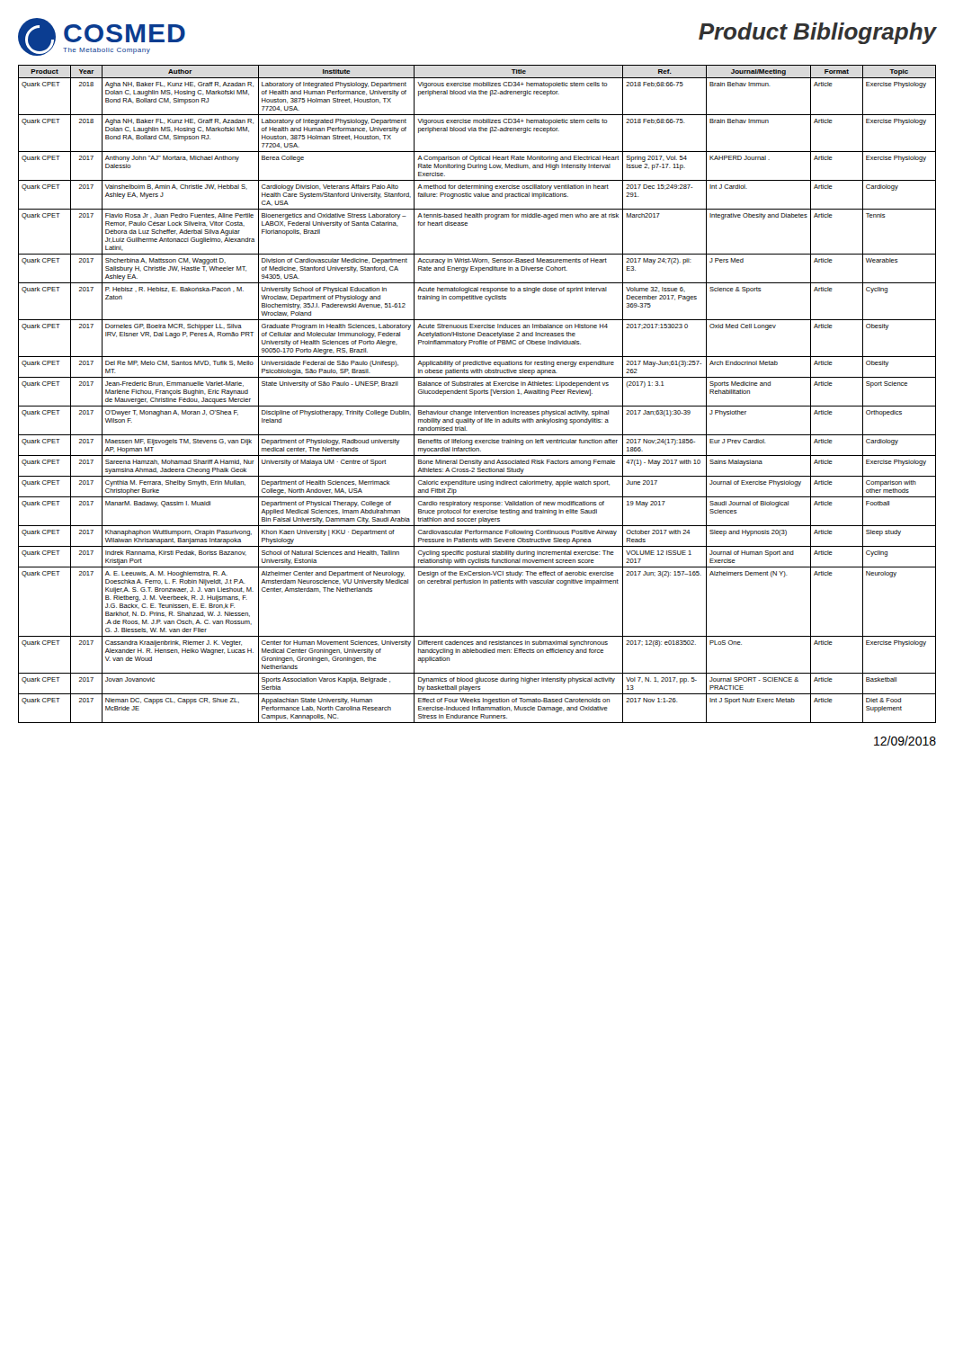COSMED
The Metabolic Company
Product Bibliography
| Product | Year | Author | Institute | Title | Ref. | Journal/Meeting | Format | Topic |
| --- | --- | --- | --- | --- | --- | --- | --- | --- |
| Quark CPET | 2018 | Agha NH, Baker FL, Kunz HE, Graff R, Azadan R, Dolan C, Laughlin MS, Hosing C, Markofski MM, Bond RA, Bollard CM, Simpson RJ | Laboratory of Integrated Physiology, Department of Health and Human Performance, University of Houston, 3875 Holman Street, Houston, TX 77204, USA. | Vigorous exercise mobilizes CD34+ hematopoietic stem cells to peripheral blood via the β2-adrenergic receptor. | 2018 Feb;68:66-75 | Brain Behav Immun. | Article | Exercise Physiology |
| Quark CPET | 2018 | Agha NH, Baker FL, Kunz HE, Graff R, Azadan R, Dolan C, Laughlin MS, Hosing C, Markofski MM, Bond RA, Bollard CM, Simpson RJ. | Laboratory of Integrated Physiology, Department of Health and Human Performance, University of Houston, 3875 Holman Street, Houston, TX 77204, USA. | Vigorous exercise mobilizes CD34+ hematopoietic stem cells to peripheral blood via the β2-adrenergic receptor. | 2018 Feb;68:66-75. | Brain Behav Immun | Article | Exercise Physiology |
| Quark CPET | 2017 | Anthony John "AJ" Mortara, Michael Anthony Dalessio | Berea College | A Comparison of Optical Heart Rate Monitoring and Electrical Heart Rate Monitoring During Low, Medium, and High Intensity Interval Exercise. | Spring 2017, Vol. 54 Issue 2, p7-17. 11p. | KAHPERD Journal . | Article | Exercise Physiology |
| Quark CPET | 2017 | Vainshelboim B, Amin A, Christle JW, Hebbal S, Ashley EA, Myers J | Cardiology Division, Veterans Affairs Palo Alto Health Care System/Stanford University, Stanford, CA, USA | A method for determining exercise oscillatory ventilation in heart failure: Prognostic value and practical implications. | 2017 Dec 15;249:287-291. | Int J Cardiol. | Article | Cardiology |
| Quark CPET | 2017 | Flavio Rosa Jr , Juan Pedro Fuentes, Aline Pertile Remor, Paulo César Lock Silveira, Vitor Costa, Débora da Luz Scheffer, Aderbal Silva Aguiar Jr,Luiz Guilherme Antonacci Guglielmo, Alexandra Latini, | Bioenergetics and Oxidative Stress Laboratory – LABOX, Federal University of Santa Catarina, Florianopolis, Brazil | A tennis-based health program for middle-aged men who are at risk for heart disease | March2017 | Integrative Obesity and Diabetes | Article | Tennis |
| Quark CPET | 2017 | Shcherbina A, Mattsson CM, Waggott D, Salisbury H, Christle JW, Hastie T, Wheeler MT, Ashley EA. | Division of Cardiovascular Medicine, Department of Medicine, Stanford University, Stanford, CA 94305, USA. | Accuracy in Wrist-Worn, Sensor-Based Measurements of Heart Rate and Energy Expenditure in a Diverse Cohort. | 2017 May 24;7(2). pii: E3. | J Pers Med | Article | Wearables |
| Quark CPET | 2017 | P. Hebisz , R. Hebisz, E. Bakońska-Pacoń , M. Zatoń | University School of Physical Education in Wroclaw, Department of Physiology and Biochemistry, 35J.I. Paderewski Avenue, 51-612 Wroclaw, Poland | Acute hematological response to a single dose of sprint interval training in competitive cyclists | Volume 32, Issue 6, December 2017, Pages 369-375 | Science & Sports | Article | Cycling |
| Quark CPET | 2017 | Dorneles GP, Boeira MCR, Schipper LL, Silva IRV, Elsner VR, Dal Lago P, Peres A, Romão PRT | Graduate Program in Health Sciences, Laboratory of Cellular and Molecular Immunology, Federal University of Health Sciences of Porto Alegre, 90050-170 Porto Alegre, RS, Brazil. | Acute Strenuous Exercise Induces an Imbalance on Histone H4 Acetylation/Histone Deacetylase 2 and Increases the Proinflammatory Profile of PBMC of Obese Individuals. | 2017;2017:153023 0 | Oxid Med Cell Longev | Article | Obesity |
| Quark CPET | 2017 | Del Re MP, Melo CM, Santos MVD, Tufik S, Mello MT. | Universidade Federal de São Paulo (Unifesp), Psicobiologia, São Paulo, SP, Brasil. | Applicability of predictive equations for resting energy expenditure in obese patients with obstructive sleep apnea. | 2017 May-Jun;61(3):257-262 | Arch Endocrinol Metab | Article | Obesity |
| Quark CPET | 2017 | Jean-Frederic Brun, Emmanuelle Varlet-Marie, Marlène Fichou, François Bughin, Eric Raynaud de Mauverger, Christine Fédou, Jacques Mercier | State University of São Paulo - UNESP, Brazil | Balance of Substrates at Exercise in Athletes: Lipodependent vs Glucodependent Sports [Version 1, Awaiting Peer Review]. | (2017) 1: 3.1 | Sports Medicine and Rehabilitation | Article | Sport Science |
| Quark CPET | 2017 | O'Dwyer T, Monaghan A, Moran J, O'Shea F, Wilson F. | Discipline of Physiotherapy, Trinity College Dublin, Ireland | Behaviour change intervention increases physical activity, spinal mobility and quality of life in adults with ankylosing spondylitis: a randomised trial. | 2017 Jan;63(1):30-39 | J Physiother | Article | Orthopedics |
| Quark CPET | 2017 | Maessen MF, Eijsvogels TM, Stevens G, van Dijk AP, Hopman MT | Department of Physiology, Radboud university medical center, The Netherlands | Benefits of lifelong exercise training on left ventricular function after myocardial infarction. | 2017 Nov;24(17):1856-1866. | Eur J Prev Cardiol. | Article | Cardiology |
| Quark CPET | 2017 | Sareena Hamzah, Mohamad Shariff A Hamid, Nur syamsina Ahmad, Jadeera Cheong Phaik Geok | University of Malaya UM · Centre of Sport | Bone Mineral Density and Associated Risk Factors among Female Athletes: A Cross-2 Sectional Study | 47(1) - May 2017 with 10 | Sains Malaysiana | Article | Exercise Physiology |
| Quark CPET | 2017 | Cynthia M. Ferrara, Shelby Smyth, Erin Mullan, Christopher Burke | Department of Health Sciences, Merrimack College, North Andover, MA, USA | Caloric expenditure using indirect calorimetry, apple watch sport, and Fitbit Zip | June 2017 | Journal of Exercise Physiology | Article | Comparison with other methods |
| Quark CPET | 2017 | ManarM. Badawy, Qassim I. Muaidi | Department of Physical Therapy, College of Applied Medical Sciences, Imam Abdulrahman Bin Faisal University, Dammam City, Saudi Arabia | Cardio respiratory response: Validation of new modifications of Bruce protocol for exercise testing and training in elite Saudi triathlon and soccer players | 19 May 2017 | Saudi Journal of Biological Sciences | Article | Football |
| Quark CPET | 2017 | Khanaphaphon Wuttiumporn, Orapin Pasurivong, Wilaiwan Khrisanapant, Banjamas Intarapoka | Khon Kaen University / KKU · Department of Physiology | Cardiovascular Performance Following Continuous Positive Airway Pressure in Patients with Severe Obstructive Sleep Apnea | October 2017 with 24 Reads | Sleep and Hypnosis 20(3) | Article | Sleep study |
| Quark CPET | 2017 | Indrek Rannama, Kirsti Pedak, Boriss Bazanov, Kristjan Port | School of Natural Sciences and Health, Tallinn University, Estonia | Cycling specific postural stability during incremental exercise: The relationship with cyclists functional movement screen score | VOLUME 12 ISSUE 1 2017 | Journal of Human Sport and Exercise | Article | Cycling |
| Quark CPET | 2017 | A. E. Leeuwis, A. M. Hooghiemstra, R. A. Doeschka A. Ferro, L. F. Robin Nijveldt, J.t P.A. Kuijer,A. S. G.T. Bronzwaer, J. J. van Lieshout, M. B. Rietberg, J. M. Veerbeek, R. J. Huijsmans, F. J.G. Backx, C. E. Teunissen, E. E. Bron,k F. Barkhof, N. D. Prins, R. Shahzad, W. J. Niessen, .A de Roos, M. J.P. van Osch, A. C. van Rossum, G. J. Biessels, W. M. van der Flier | Alzheimer Center and Department of Neurology, Amsterdam Neuroscience, VU University Medical Center, Amsterdam, The Netherlands | Design of the ExCersion-VCI study: The effect of aerobic exercise on cerebral perfusion in patients with vascular cognitive impairment | 2017 Jun; 3(2): 157–165. | Alzheimers Dement (N Y). | Article | Neurology |
| Quark CPET | 2017 | Cassandra Kraaijenbrink, Riemer J. K. Vegter, Alexander H. R. Hensen, Heiko Wagner, Lucas H. V. van de Woud | Center for Human Movement Sciences, University Medical Center Groningen, University of Groningen, Groningen, Groningen, the Netherlands | Different cadences and resistances in submaximal synchronous handcycling in ablebodied men: Effects on efficiency and force application | 2017; 12(8): e0183502. | PLoS One. | Article | Exercise Physiology |
| Quark CPET | 2017 | Jovan Jovanović | Sports Association Varos Kapija, Belgrade , Serbia | Dynamics of blood glucose during higher intensity physical activity by basketball players | Vol 7, N. 1, 2017, pp. 5-13 | Journal SPORT - SCIENCE & PRACTICE | Article | Basketball |
| Quark CPET | 2017 | Nieman DC, Capps CL, Capps CR, Shue ZL, McBride JE | Appalachian State University, Human Performance Lab, North Carolina Research Campus, Kannapolis, NC. | Effect of Four Weeks Ingestion of Tomato-Based Carotenoids on Exercise-Induced Inflammation, Muscle Damage, and Oxidative Stress in Endurance Runners. | 2017 Nov 1:1-26. | Int J Sport Nutr Exerc Metab | Article | Diet & Food Supplement |
12/09/2018